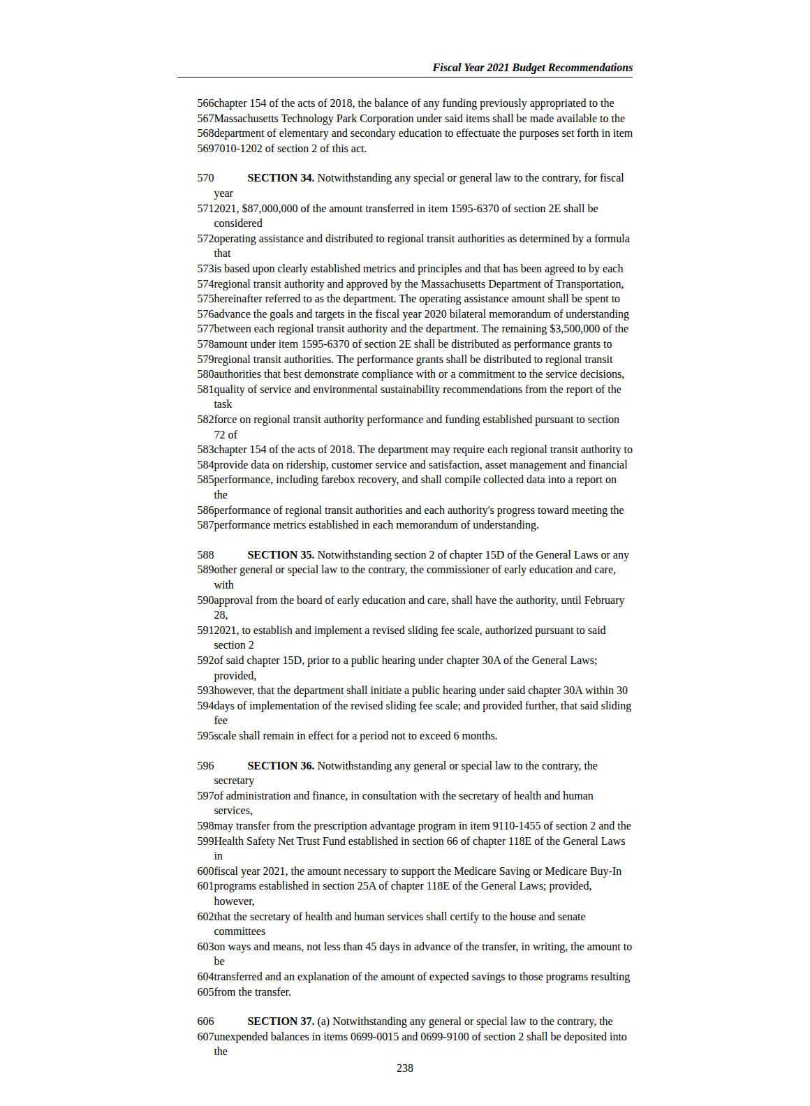Fiscal Year 2021 Budget Recommendations
| 566 | chapter 154 of the acts of 2018, the balance of any funding previously appropriated to the |
| 567 | Massachusetts Technology Park Corporation under said items shall be made available to the |
| 568 | department of elementary and secondary education to effectuate the purposes set forth in item |
| 569 | 7010-1202 of section 2 of this act. |
| 570 | SECTION 34. Notwithstanding any special or general law to the contrary, for fiscal year |
| 571 | 2021, $87,000,000 of the amount transferred in item 1595-6370 of section 2E shall be considered |
| 572 | operating assistance and distributed to regional transit authorities as determined by a formula that |
| 573 | is based upon clearly established metrics and principles and that has been agreed to by each |
| 574 | regional transit authority and approved by the Massachusetts Department of Transportation, |
| 575 | hereinafter referred to as the department. The operating assistance amount shall be spent to |
| 576 | advance the goals and targets in the fiscal year 2020 bilateral memorandum of understanding |
| 577 | between each regional transit authority and the department. The remaining $3,500,000 of the |
| 578 | amount under item 1595-6370 of section 2E shall be distributed as performance grants to |
| 579 | regional transit authorities. The performance grants shall be distributed to regional transit |
| 580 | authorities that best demonstrate compliance with or a commitment to the service decisions, |
| 581 | quality of service and environmental sustainability recommendations from the report of the task |
| 582 | force on regional transit authority performance and funding established pursuant to section 72 of |
| 583 | chapter 154 of the acts of 2018. The department may require each regional transit authority to |
| 584 | provide data on ridership, customer service and satisfaction, asset management and financial |
| 585 | performance, including farebox recovery, and shall compile collected data into a report on the |
| 586 | performance of regional transit authorities and each authority's progress toward meeting the |
| 587 | performance metrics established in each memorandum of understanding. |
| 588 | SECTION 35. Notwithstanding section 2 of chapter 15D of the General Laws or any |
| 589 | other general or special law to the contrary, the commissioner of early education and care, with |
| 590 | approval from the board of early education and care, shall have the authority, until February 28, |
| 591 | 2021, to establish and implement a revised sliding fee scale, authorized pursuant to said section 2 |
| 592 | of said chapter 15D, prior to a public hearing under chapter 30A of the General Laws; provided, |
| 593 | however, that the department shall initiate a public hearing under said chapter 30A within 30 |
| 594 | days of implementation of the revised sliding fee scale; and provided further, that said sliding fee |
| 595 | scale shall remain in effect for a period not to exceed 6 months. |
| 596 | SECTION 36. Notwithstanding any general or special law to the contrary, the secretary |
| 597 | of administration and finance, in consultation with the secretary of health and human services, |
| 598 | may transfer from the prescription advantage program in item 9110-1455 of section 2 and the |
| 599 | Health Safety Net Trust Fund established in section 66 of chapter 118E of the General Laws in |
| 600 | fiscal year 2021, the amount necessary to support the Medicare Saving or Medicare Buy-In |
| 601 | programs established in section 25A of chapter 118E of the General Laws; provided, however, |
| 602 | that the secretary of health and human services shall certify to the house and senate committees |
| 603 | on ways and means, not less than 45 days in advance of the transfer, in writing, the amount to be |
| 604 | transferred and an explanation of the amount of expected savings to those programs resulting |
| 605 | from the transfer. |
| 606 | SECTION 37. (a) Notwithstanding any general or special law to the contrary, the |
| 607 | unexpended balances in items 0699-0015 and 0699-9100 of section 2 shall be deposited into the |
238